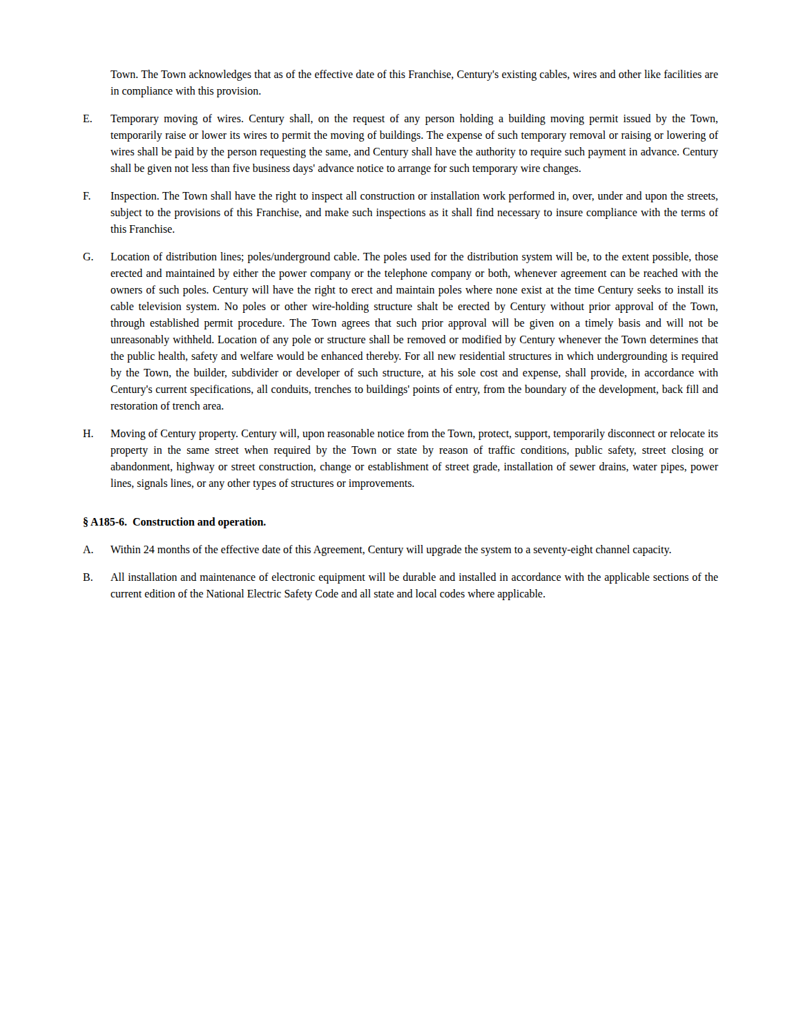Town. The Town acknowledges that as of the effective date of this Franchise, Century's existing cables, wires and other like facilities are in compliance with this provision.
E.
Temporary moving of wires. Century shall, on the request of any person holding a building moving permit issued by the Town, temporarily raise or lower its wires to permit the moving of buildings. The expense of such temporary removal or raising or lowering of wires shall be paid by the person requesting the same, and Century shall have the authority to require such payment in advance. Century shall be given not less than five business days' advance notice to arrange for such temporary wire changes.
F.
Inspection. The Town shall have the right to inspect all construction or installation work performed in, over, under and upon the streets, subject to the provisions of this Franchise, and make such inspections as it shall find necessary to insure compliance with the terms of this Franchise.
G.
Location of distribution lines; poles/underground cable. The poles used for the distribution system will be, to the extent possible, those erected and maintained by either the power company or the telephone company or both, whenever agreement can be reached with the owners of such poles. Century will have the right to erect and maintain poles where none exist at the time Century seeks to install its cable television system. No poles or other wire-holding structure shalt be erected by Century without prior approval of the Town, through established permit procedure. The Town agrees that such prior approval will be given on a timely basis and will not be unreasonably withheld. Location of any pole or structure shall be removed or modified by Century whenever the Town determines that the public health, safety and welfare would be enhanced thereby. For all new residential structures in which undergrounding is required by the Town, the builder, subdivider or developer of such structure, at his sole cost and expense, shall provide, in accordance with Century's current specifications, all conduits, trenches to buildings' points of entry, from the boundary of the development, back fill and restoration of trench area.
H.
Moving of Century property. Century will, upon reasonable notice from the Town, protect, support, temporarily disconnect or relocate its property in the same street when required by the Town or state by reason of traffic conditions, public safety, street closing or abandonment, highway or street construction, change or establishment of street grade, installation of sewer drains, water pipes, power lines, signals lines, or any other types of structures or improvements.
§ A185-6. Construction and operation.
A.
Within 24 months of the effective date of this Agreement, Century will upgrade the system to a seventy-eight channel capacity.
B.
All installation and maintenance of electronic equipment will be durable and installed in accordance with the applicable sections of the current edition of the National Electric Safety Code and all state and local codes where applicable.